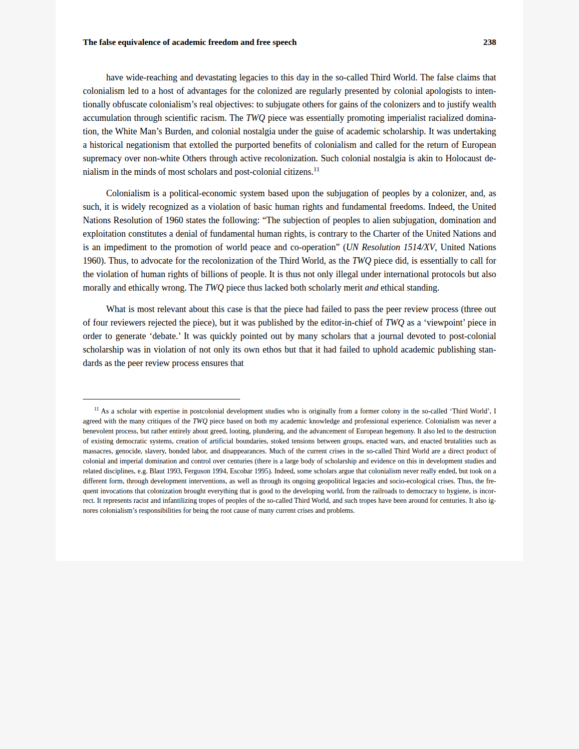The false equivalence of academic freedom and free speech 238
have wide-reaching and devastating legacies to this day in the so-called Third World. The false claims that colonialism led to a host of advantages for the colonized are regularly presented by colonial apologists to intentionally obfuscate colonialism’s real objectives: to subjugate others for gains of the colonizers and to justify wealth accumulation through scientific racism. The TWQ piece was essentially promoting imperialist racialized domination, the White Man’s Burden, and colonial nostalgia under the guise of academic scholarship. It was undertaking a historical negationism that extolled the purported benefits of colonialism and called for the return of European supremacy over non-white Others through active recolonization. Such colonial nostalgia is akin to Holocaust denialism in the minds of most scholars and post-colonial citizens.11
Colonialism is a political-economic system based upon the subjugation of peoples by a colonizer, and, as such, it is widely recognized as a violation of basic human rights and fundamental freedoms. Indeed, the United Nations Resolution of 1960 states the following: “The subjection of peoples to alien subjugation, domination and exploitation constitutes a denial of fundamental human rights, is contrary to the Charter of the United Nations and is an impediment to the promotion of world peace and co-operation” (UN Resolution 1514/XV, United Nations 1960). Thus, to advocate for the recolonization of the Third World, as the TWQ piece did, is essentially to call for the violation of human rights of billions of people. It is thus not only illegal under international protocols but also morally and ethically wrong. The TWQ piece thus lacked both scholarly merit and ethical standing.
What is most relevant about this case is that the piece had failed to pass the peer review process (three out of four reviewers rejected the piece), but it was published by the editor-in-chief of TWQ as a ‘viewpoint’ piece in order to generate ‘debate.’ It was quickly pointed out by many scholars that a journal devoted to post-colonial scholarship was in violation of not only its own ethos but that it had failed to uphold academic publishing standards as the peer review process ensures that
11 As a scholar with expertise in postcolonial development studies who is originally from a former colony in the so-called ‘Third World’, I agreed with the many critiques of the TWQ piece based on both my academic knowledge and professional experience. Colonialism was never a benevolent process, but rather entirely about greed, looting, plundering, and the advancement of European hegemony. It also led to the destruction of existing democratic systems, creation of artificial boundaries, stoked tensions between groups, enacted wars, and enacted brutalities such as massacres, genocide, slavery, bonded labor, and disappearances. Much of the current crises in the so-called Third World are a direct product of colonial and imperial domination and control over centuries (there is a large body of scholarship and evidence on this in development studies and related disciplines, e.g. Blaut 1993, Ferguson 1994, Escobar 1995). Indeed, some scholars argue that colonialism never really ended, but took on a different form, through development interventions, as well as through its ongoing geopolitical legacies and socio-ecological crises. Thus, the frequent invocations that colonization brought everything that is good to the developing world, from the railroads to democracy to hygiene, is incorrect. It represents racist and infantilizing tropes of peoples of the so-called Third World, and such tropes have been around for centuries. It also ignores colonialism’s responsibilities for being the root cause of many current crises and problems.